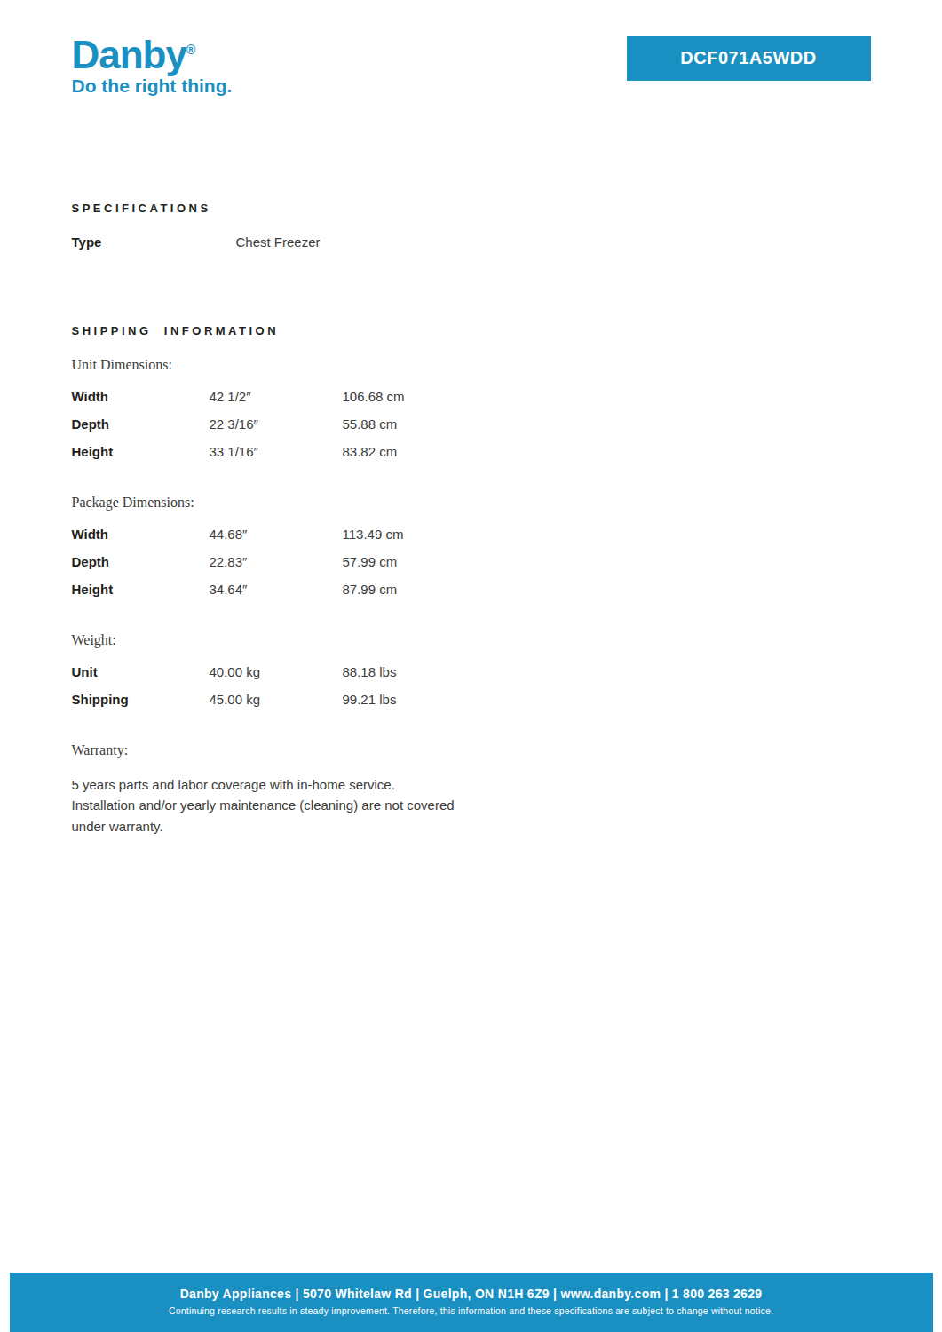Danby®
Do the right thing.
DCF071A5WDD
Specifications
| Type | Chest Freezer |
Shipping Information
Unit Dimensions:
| Width | 42 1/2″ | 106.68 cm |
| Depth | 22 3/16″ | 55.88 cm |
| Height | 33 1/16″ | 83.82 cm |
Package Dimensions:
| Width | 44.68″ | 113.49 cm |
| Depth | 22.83″ | 57.99 cm |
| Height | 34.64″ | 87.99 cm |
Weight:
| Unit | 40.00 kg | 88.18 lbs |
| Shipping | 45.00 kg | 99.21 lbs |
Warranty:
5 years parts and labor coverage with in-home service. Installation and/or yearly maintenance (cleaning) are not covered under warranty.
Danby Appliances | 5070 Whitelaw Rd | Guelph, ON N1H 6Z9 | www.danby.com | 1 800 263 2629
Continuing research results in steady improvement. Therefore, this information and these specifications are subject to change without notice.